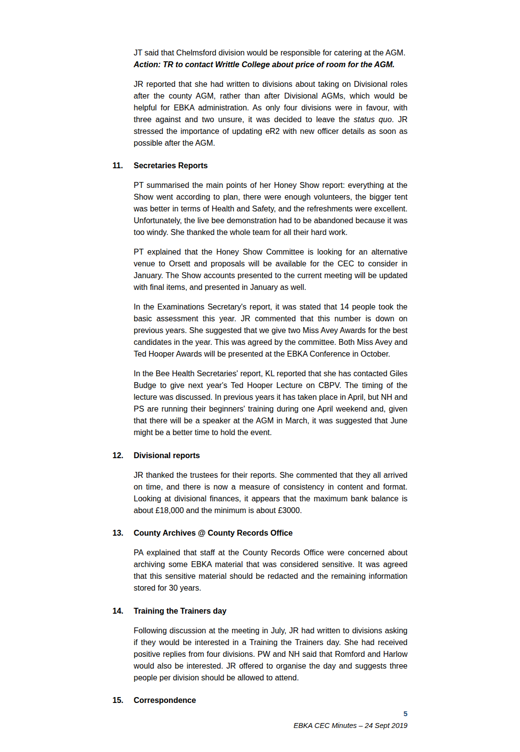JT said that Chelmsford division would be responsible for catering at the AGM.
Action: TR to contact Writtle College about price of room for the AGM.
JR reported that she had written to divisions about taking on Divisional roles after the county AGM, rather than after Divisional AGMs, which would be helpful for EBKA administration. As only four divisions were in favour, with three against and two unsure, it was decided to leave the status quo. JR stressed the importance of updating eR2 with new officer details as soon as possible after the AGM.
11.
Secretaries Reports
PT summarised the main points of her Honey Show report: everything at the Show went according to plan, there were enough volunteers, the bigger tent was better in terms of Health and Safety, and the refreshments were excellent. Unfortunately, the live bee demonstration had to be abandoned because it was too windy. She thanked the whole team for all their hard work.
PT explained that the Honey Show Committee is looking for an alternative venue to Orsett and proposals will be available for the CEC to consider in January. The Show accounts presented to the current meeting will be updated with final items, and presented in January as well.
In the Examinations Secretary's report, it was stated that 14 people took the basic assessment this year. JR commented that this number is down on previous years. She suggested that we give two Miss Avey Awards for the best candidates in the year. This was agreed by the committee. Both Miss Avey and Ted Hooper Awards will be presented at the EBKA Conference in October.
In the Bee Health Secretaries' report, KL reported that she has contacted Giles Budge to give next year's Ted Hooper Lecture on CBPV. The timing of the lecture was discussed. In previous years it has taken place in April, but NH and PS are running their beginners' training during one April weekend and, given that there will be a speaker at the AGM in March, it was suggested that June might be a better time to hold the event.
12.
Divisional reports
JR thanked the trustees for their reports. She commented that they all arrived on time, and there is now a measure of consistency in content and format. Looking at divisional finances, it appears that the maximum bank balance is about £18,000 and the minimum is about £3000.
13.
County Archives @ County Records Office
PA explained that staff at the County Records Office were concerned about archiving some EBKA material that was considered sensitive. It was agreed that this sensitive material should be redacted and the remaining information stored for 30 years.
14.
Training the Trainers day
Following discussion at the meeting in July, JR had written to divisions asking if they would be interested in a Training the Trainers day. She had received positive replies from four divisions. PW and NH said that Romford and Harlow would also be interested. JR offered to organise the day and suggests three people per division should be allowed to attend.
15.
Correspondence
5
EBKA CEC Minutes – 24 Sept 2019